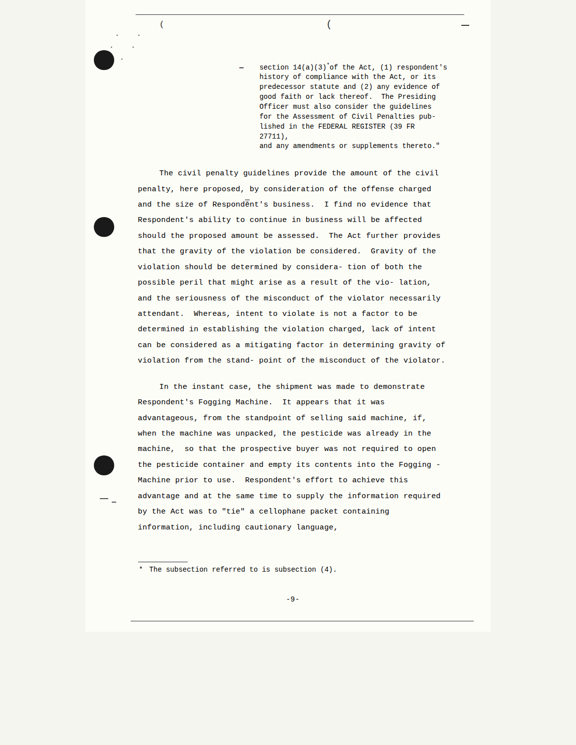(
(
. .
. .
.
—
section 14(a)(3)*of the Act, (1) respondent's
history of compliance with the Act, or its
predecessor statute and (2) any evidence of
good faith or lack thereof. The Presiding
Officer must also consider the guidelines
for the Assessment of Civil Penalties pub-
lished in the FEDERAL REGISTER (39 FR 27711),
and any amendments or supplements thereto."
The civil penalty guidelines provide the amount of the civil penalty, here proposed, by consideration of the offense charged and the size of Respondēnt's business. I find no evidence that Respondent's ability to continue in business will be affected should the proposed amount be assessed. The Act further provides that the gravity of the violation be considered. Gravity of the violation should be determined by considera- tion of both the possible peril that might arise as a result of the vio- lation, and the seriousness of the misconduct of the violator necessarily attendant. Whereas, intent to violate is not a factor to be determined in establishing the violation charged, lack of intent can be considered as a mitigating factor in determining gravity of violation from the stand- point of the misconduct of the violator.
In the instant case, the shipment was made to demonstrate Respondent's Fogging Machine. It appears that it was advantageous, from the standpoint of selling said machine, if, when the machine was unpacked, the pesticide was already in the machine, so that the prospective buyer was not required to open the pesticide container and empty its contents into the Fogging -Machine prior to use. Respondent's effort to achieve this advantage and at the same time to supply the information required by the Act was to "tie" a cellophane packet containing information, including cautionary language,
*The subsection referred to is subsection (4).
-9-